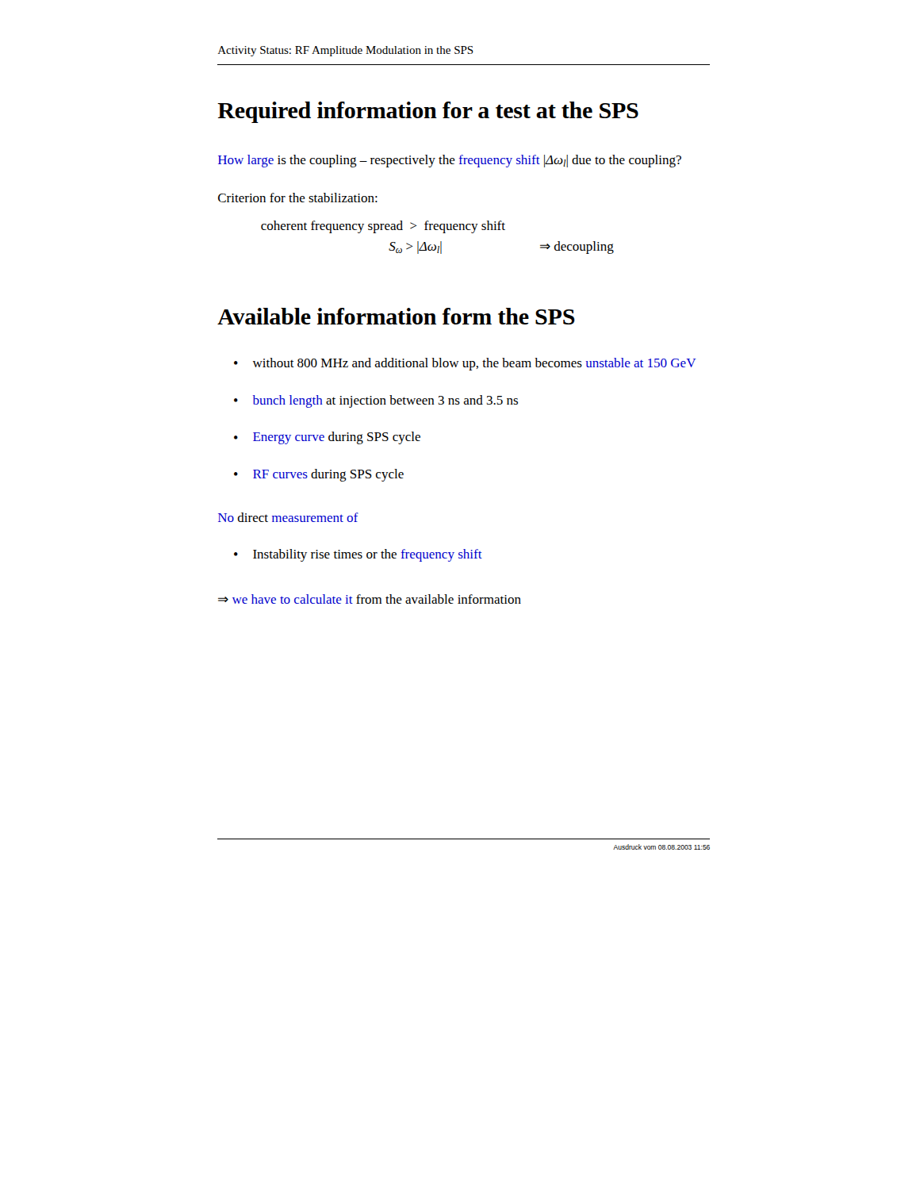Activity Status: RF Amplitude Modulation in the SPS
Required information for a test at the SPS
How large is the coupling – respectively the frequency shift |Δωl| due to the coupling?
Criterion for the stabilization:
coherent frequency spread > frequency shift
Sω > |Δωl| ⇒ decoupling
Available information form the SPS
without 800 MHz and additional blow up, the beam becomes unstable at 150 GeV
bunch length at injection between 3 ns and 3.5 ns
Energy curve during SPS cycle
RF curves during SPS cycle
No direct measurement of
Instability rise times or the frequency shift
⇒ we have to calculate it from the available information
Ausdruck vom 08.08.2003 11:56